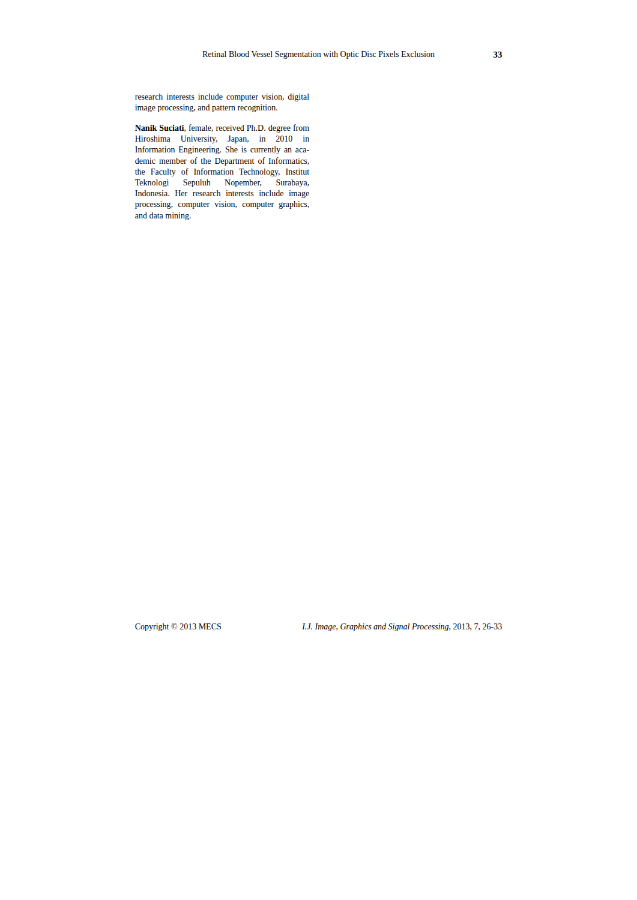Retinal Blood Vessel Segmentation with Optic Disc Pixels Exclusion 33
research interests include computer vision, digital image processing, and pattern recognition.
Nanik Suciati, female, received Ph.D. degree from Hiroshima University, Japan, in 2010 in Information Engineering. She is currently an academic member of the Department of Informatics, the Faculty of Information Technology, Institut Teknologi Sepuluh Nopember, Surabaya, Indonesia. Her research interests include image processing, computer vision, computer graphics, and data mining.
Copyright © 2013 MECS I.J. Image, Graphics and Signal Processing, 2013, 7, 26-33